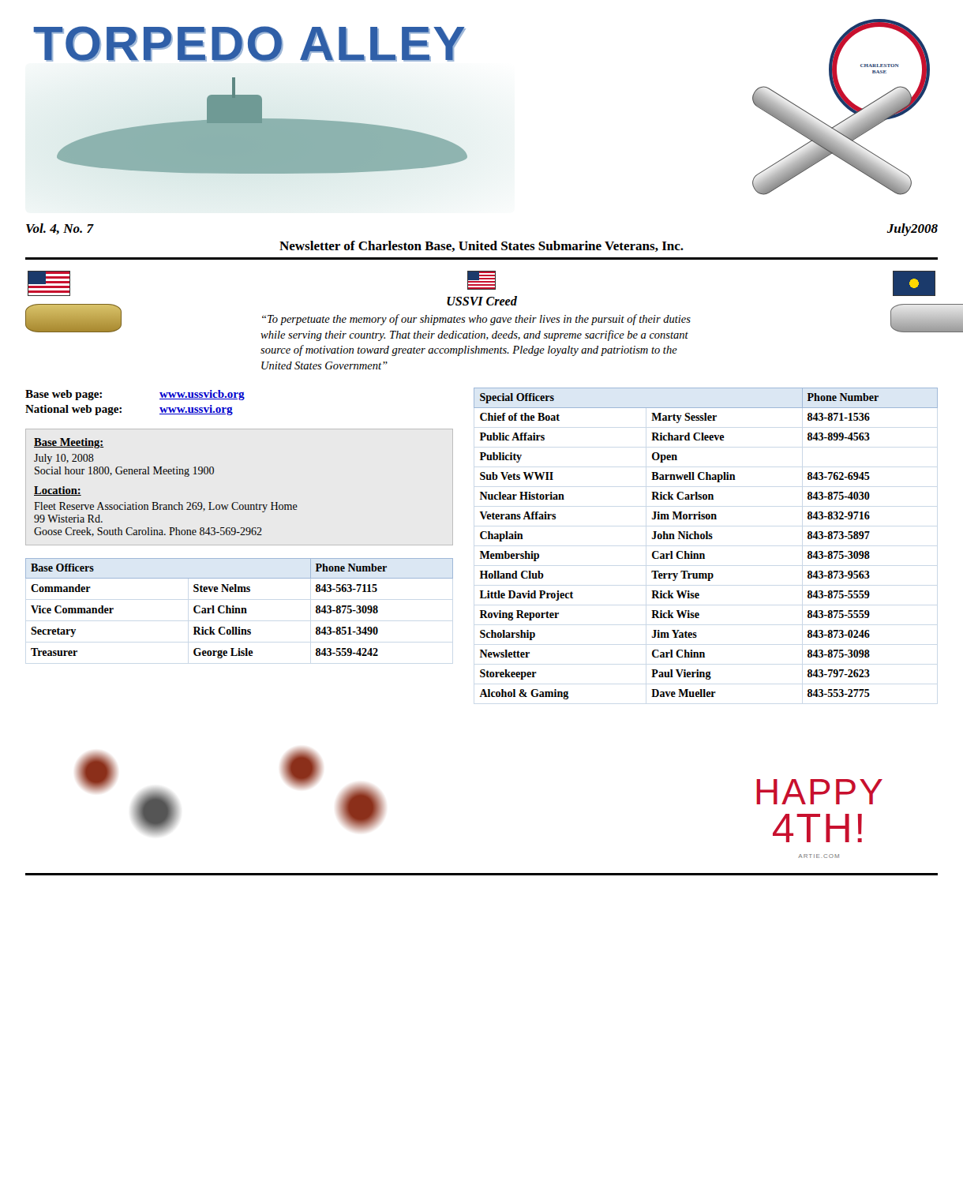TORPEDO ALLEY
CHARLESTON
BASE
Vol. 4, No. 7 July2008
Newsletter of Charleston Base, United States Submarine Veterans, Inc.
USSVI Creed
“To perpetuate the memory of our shipmates who gave their lives in the pursuit of their duties while serving their country. That their dedication, deeds, and supreme sacrifice be a constant source of motivation toward greater accomplishments. Pledge loyalty and patriotism to the United States Government”
Base web page: www.ussvicb.org
National web page: www.ussvi.org
Base Meeting:
July 10, 2008
Social hour 1800, General Meeting 1900
Location:
Fleet Reserve Association Branch 269, Low Country Home
99 Wisteria Rd.
Goose Creek, South Carolina. Phone 843-569-2962
| Base Officers | Phone Number |
| --- | --- |
| Commander | Steve Nelms | 843-563-7115 |
| Vice Commander | Carl Chinn | 843-875-3098 |
| Secretary | Rick Collins | 843-851-3490 |
| Treasurer | George Lisle | 843-559-4242 |
| Special Officers | Phone Number |
| --- | --- |
| Chief of the Boat | Marty Sessler | 843-871-1536 |
| Public Affairs | Richard Cleeve | 843-899-4563 |
| Publicity | Open | |
| Sub Vets WWII | Barnwell Chaplin | 843-762-6945 |
| Nuclear Historian | Rick Carlson | 843-875-4030 |
| Veterans Affairs | Jim Morrison | 843-832-9716 |
| Chaplain | John Nichols | 843-873-5897 |
| Membership | Carl Chinn | 843-875-3098 |
| Holland Club | Terry Trump | 843-873-9563 |
| Little David Project | Rick Wise | 843-875-5559 |
| Roving Reporter | Rick Wise | 843-875-5559 |
| Scholarship | Jim Yates | 843-873-0246 |
| Newsletter | Carl Chinn | 843-875-3098 |
| Storekeeper | Paul Viering | 843-797-2623 |
| Alcohol & Gaming | Dave Mueller | 843-553-2775 |
HAPPY
4TH!
ARTIE.COM